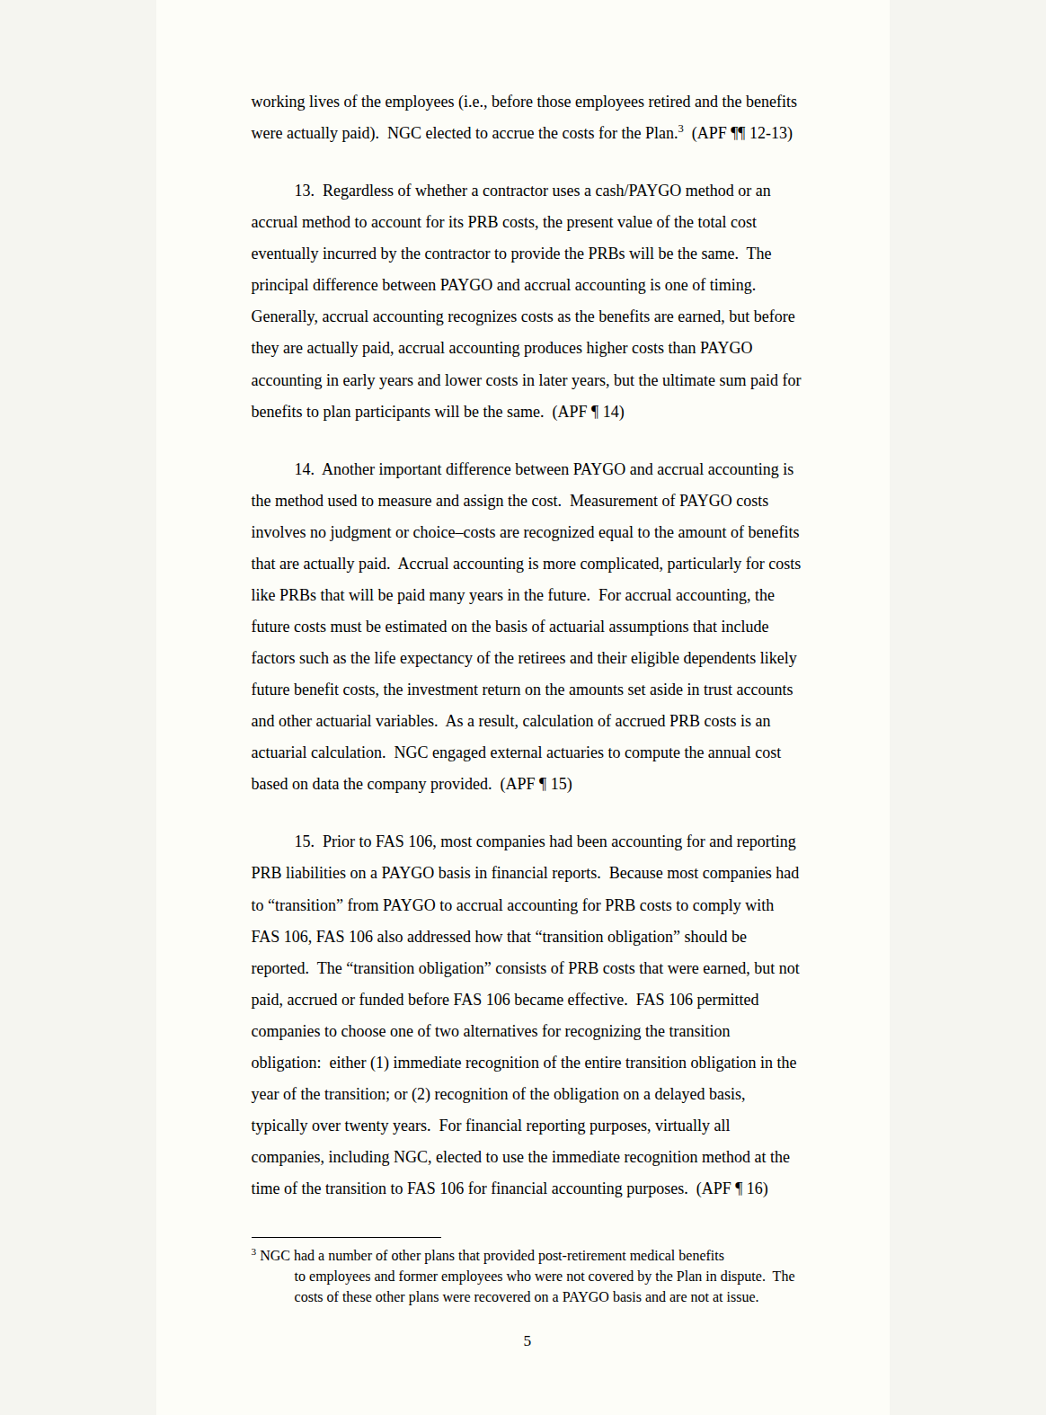working lives of the employees (i.e., before those employees retired and the benefits were actually paid). NGC elected to accrue the costs for the Plan.3 (APF ¶¶ 12-13)
13. Regardless of whether a contractor uses a cash/PAYGO method or an accrual method to account for its PRB costs, the present value of the total cost eventually incurred by the contractor to provide the PRBs will be the same. The principal difference between PAYGO and accrual accounting is one of timing. Generally, accrual accounting recognizes costs as the benefits are earned, but before they are actually paid, accrual accounting produces higher costs than PAYGO accounting in early years and lower costs in later years, but the ultimate sum paid for benefits to plan participants will be the same. (APF ¶ 14)
14. Another important difference between PAYGO and accrual accounting is the method used to measure and assign the cost. Measurement of PAYGO costs involves no judgment or choice–costs are recognized equal to the amount of benefits that are actually paid. Accrual accounting is more complicated, particularly for costs like PRBs that will be paid many years in the future. For accrual accounting, the future costs must be estimated on the basis of actuarial assumptions that include factors such as the life expectancy of the retirees and their eligible dependents likely future benefit costs, the investment return on the amounts set aside in trust accounts and other actuarial variables. As a result, calculation of accrued PRB costs is an actuarial calculation. NGC engaged external actuaries to compute the annual cost based on data the company provided. (APF ¶ 15)
15. Prior to FAS 106, most companies had been accounting for and reporting PRB liabilities on a PAYGO basis in financial reports. Because most companies had to “transition” from PAYGO to accrual accounting for PRB costs to comply with FAS 106, FAS 106 also addressed how that “transition obligation” should be reported. The “transition obligation” consists of PRB costs that were earned, but not paid, accrued or funded before FAS 106 became effective. FAS 106 permitted companies to choose one of two alternatives for recognizing the transition obligation: either (1) immediate recognition of the entire transition obligation in the year of the transition; or (2) recognition of the obligation on a delayed basis, typically over twenty years. For financial reporting purposes, virtually all companies, including NGC, elected to use the immediate recognition method at the time of the transition to FAS 106 for financial accounting purposes. (APF ¶ 16)
3 NGC had a number of other plans that provided post-retirement medical benefitsto employees and former employees who were not covered by the Plan in dispute. The costs of these other plans were recovered on a PAYGO basis and are not at issue.
5